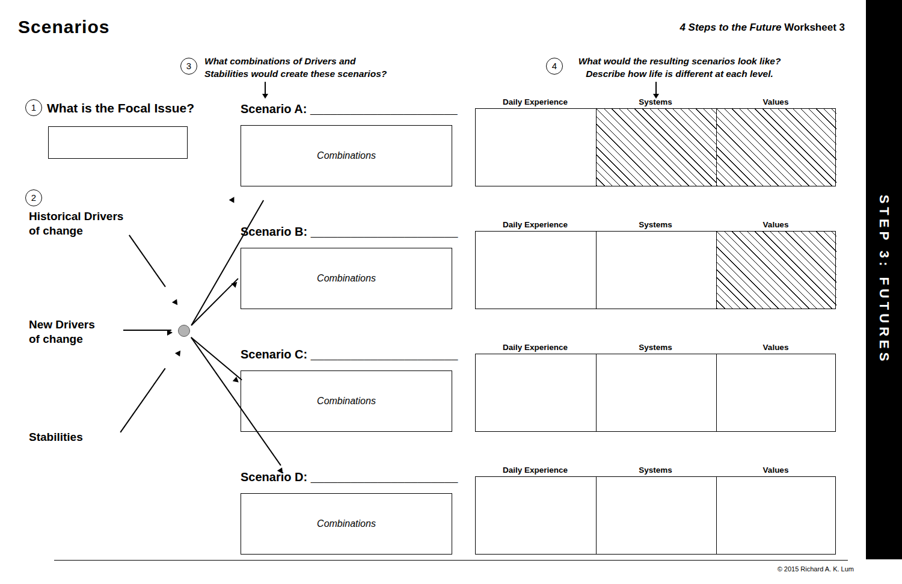Scenarios
4 Steps to the Future Worksheet 3
STEP 3: FUTURES
3
What combinations of Drivers and
Stabilities would create these scenarios?
4
What would the resulting scenarios look like?
Describe how life is different at each level.
1
What is the Focal Issue?
2
Historical Drivers
of change
New Drivers
of change
Stabilities
Scenario A: ______________________
Combinations
Daily Experience
Systems
Values
Scenario B: ______________________
Combinations
Daily Experience
Systems
Values
Scenario C: ______________________
Combinations
Daily Experience
Systems
Values
Scenario D: ______________________
Combinations
Daily Experience
Systems
Values
© 2015 Richard A. K. Lum